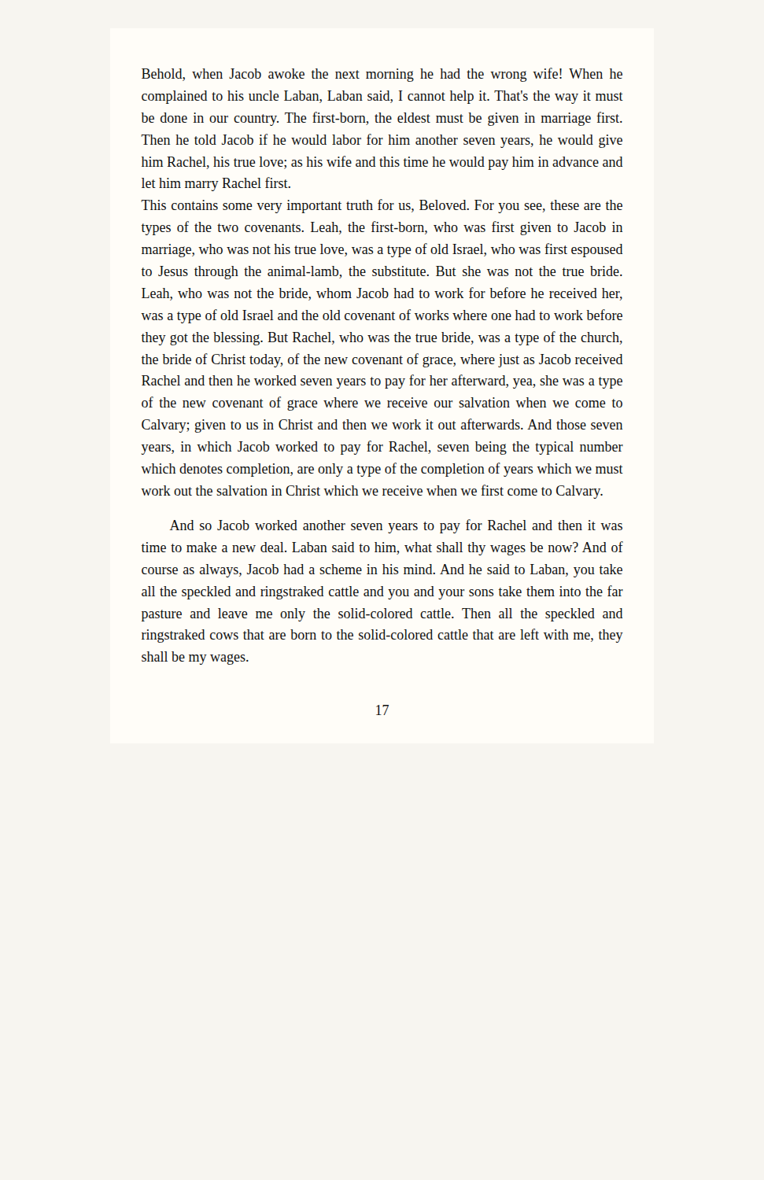Behold, when Jacob awoke the next morning he had the wrong wife! When he complained to his uncle Laban, Laban said, I cannot help it. That's the way it must be done in our country. The first-born, the eldest must be given in marriage first. Then he told Jacob if he would labor for him another seven years, he would give him Rachel, his true love; as his wife and this time he would pay him in advance and let him marry Rachel first.
This contains some very important truth for us, Beloved. For you see, these are the types of the two covenants. Leah, the first-born, who was first given to Jacob in marriage, who was not his true love, was a type of old Israel, who was first espoused to Jesus through the animal-lamb, the substitute. But she was not the true bride. Leah, who was not the bride, whom Jacob had to work for before he received her, was a type of old Israel and the old covenant of works where one had to work before they got the blessing. But Rachel, who was the true bride, was a type of the church, the bride of Christ today, of the new covenant of grace, where just as Jacob received Rachel and then he worked seven years to pay for her afterward, yea, she was a type of the new covenant of grace where we receive our salvation when we come to Calvary; given to us in Christ and then we work it out afterwards. And those seven years, in which Jacob worked to pay for Rachel, seven being the typical number which denotes completion, are only a type of the completion of years which we must work out the salvation in Christ which we receive when we first come to Calvary.
And so Jacob worked another seven years to pay for Rachel and then it was time to make a new deal. Laban said to him, what shall thy wages be now? And of course as always, Jacob had a scheme in his mind. And he said to Laban, you take all the speckled and ringstraked cattle and you and your sons take them into the far pasture and leave me only the solid-colored cattle. Then all the speckled and ringstraked cows that are born to the solid-colored cattle that are left with me, they shall be my wages.
17